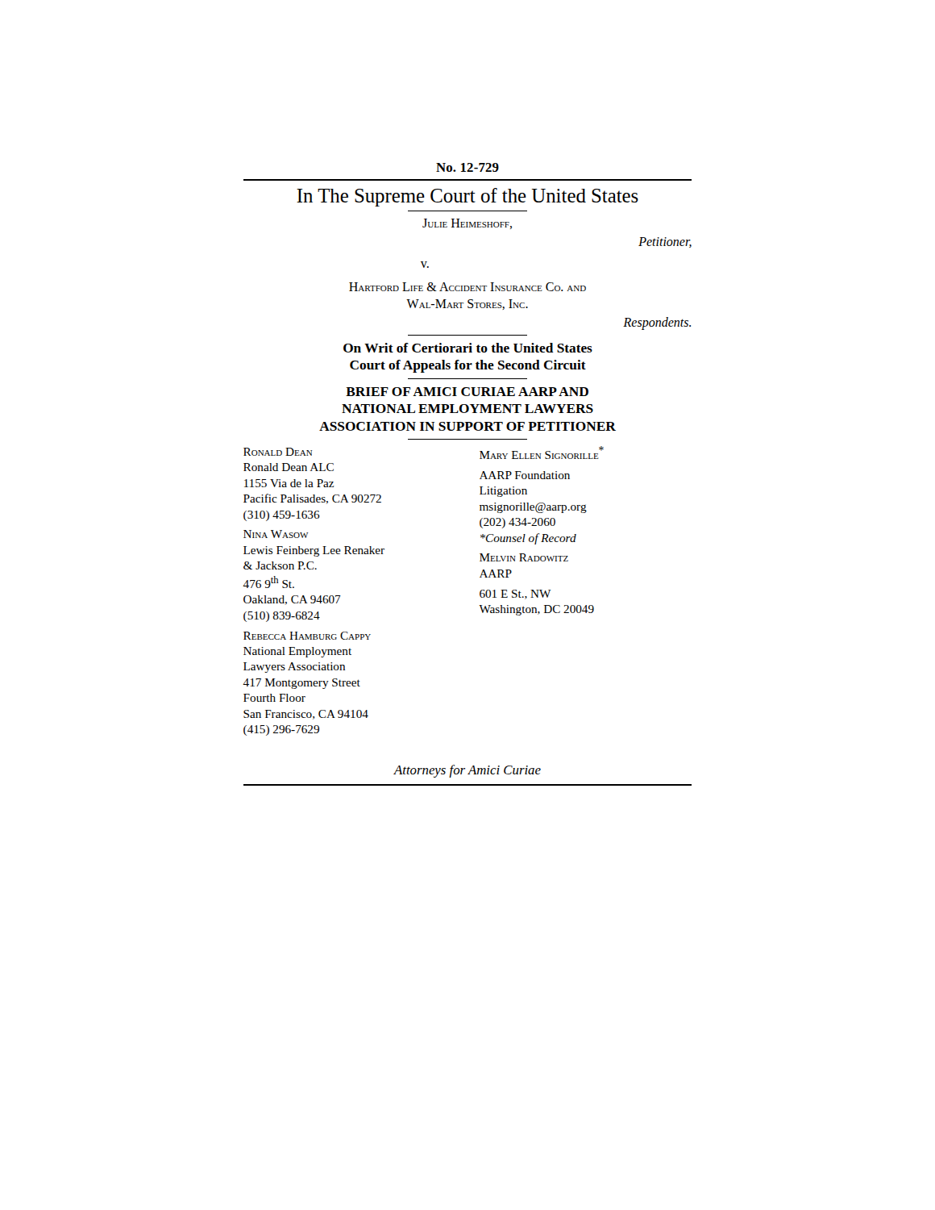No. 12-729
In The Supreme Court of the United States
Julie Heimeshoff,
Petitioner,
v.
Hartford Life & Accident Insurance Co. and
Wal-Mart Stores, Inc.
Respondents.
On Writ of Certiorari to the United States
Court of Appeals for the Second Circuit
Brief of Amici Curiae AARP and
National Employment Lawyers
Association in Support of Petitioner
Ronald Dean
Ronald Dean ALC
1155 Via de la Paz
Pacific Palisades, CA 90272
(310) 459-1636
Nina Wasow
Lewis Feinberg Lee Renaker
& Jackson P.C.
476 9th St.
Oakland, CA 94607
(510) 839-6824
Rebecca Hamburg Cappy
National Employment
Lawyers Association
417 Montgomery Street
Fourth Floor
San Francisco, CA 94104
(415) 296-7629
Mary Ellen Signorille*
AARP Foundation
Litigation
msignorille@aarp.org
(202) 434-2060
*Counsel of Record
Melvin Radowitz
AARP
601 E St., NW
Washington, DC 20049
Attorneys for Amici Curiae